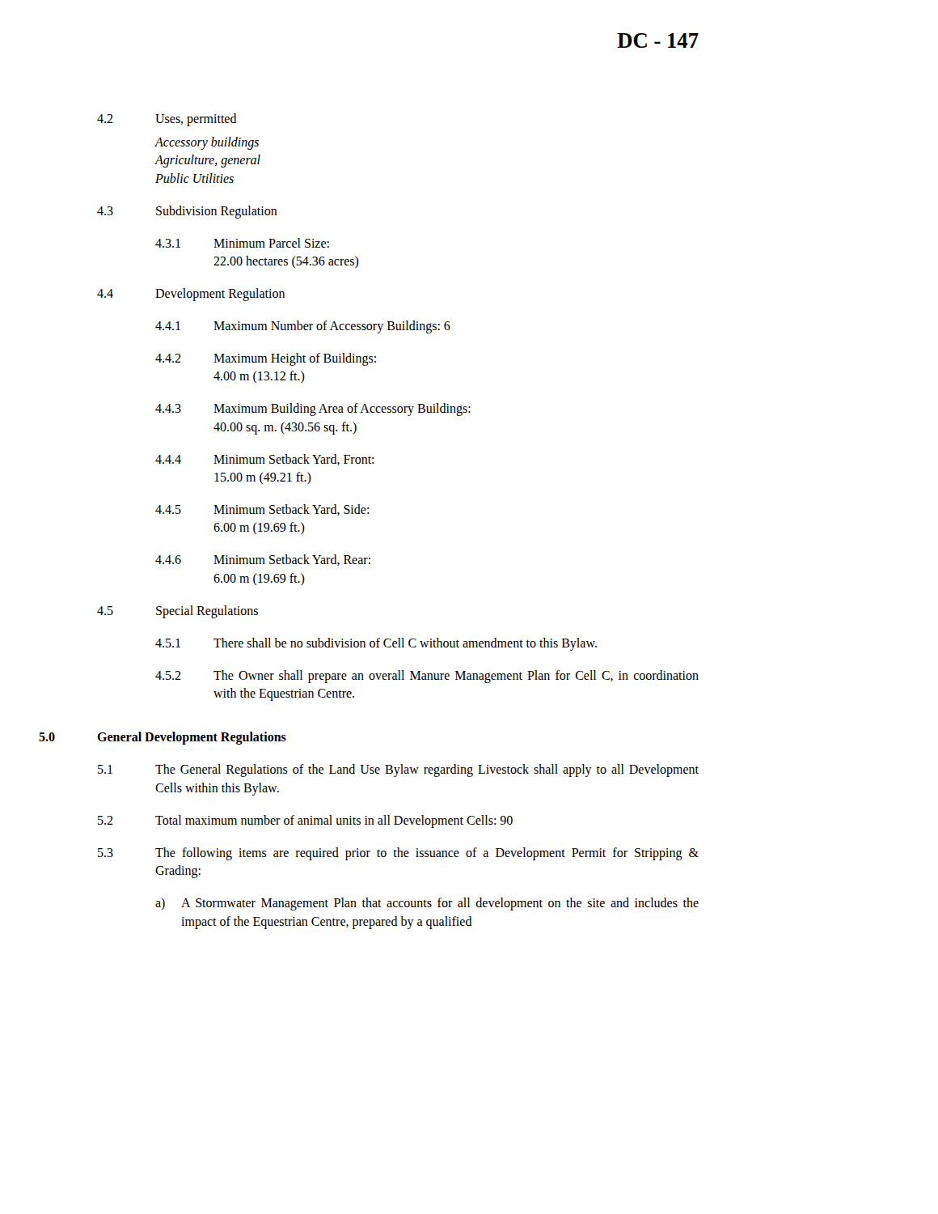DC - 147
4.2
Uses, permitted
Accessory buildings
Agriculture, general
Public Utilities
4.3
Subdivision Regulation
4.3.1
Minimum Parcel Size:
22.00 hectares (54.36 acres)
4.4
Development Regulation
4.4.1
Maximum Number of Accessory Buildings: 6
4.4.2
Maximum Height of Buildings:
4.00 m (13.12 ft.)
4.4.3
Maximum Building Area of Accessory Buildings:
40.00 sq. m. (430.56 sq. ft.)
4.4.4
Minimum Setback Yard, Front:
15.00 m (49.21 ft.)
4.4.5
Minimum Setback Yard, Side:
6.00 m (19.69 ft.)
4.4.6
Minimum Setback Yard, Rear:
6.00 m (19.69 ft.)
4.5
Special Regulations
4.5.1
There shall be no subdivision of Cell C without amendment to this Bylaw.
4.5.2
The Owner shall prepare an overall Manure Management Plan for Cell C, in coordination with the Equestrian Centre.
5.0
General Development Regulations
5.1
The General Regulations of the Land Use Bylaw regarding Livestock shall apply to all Development Cells within this Bylaw.
5.2
Total maximum number of animal units in all Development Cells: 90
5.3
The following items are required prior to the issuance of a Development Permit for Stripping & Grading:
a)
A Stormwater Management Plan that accounts for all development on the site and includes the impact of the Equestrian Centre, prepared by a qualified